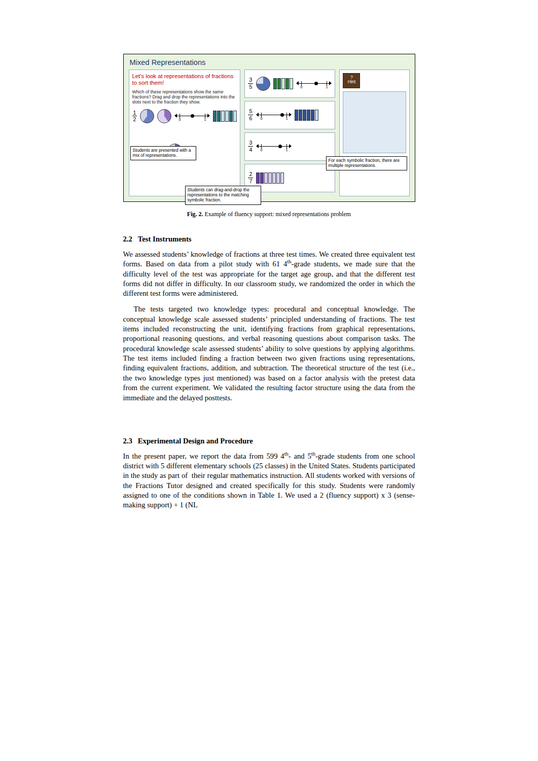Mixed Representations
Let's look at representations of fractions to sort them!
Which of these representations show the same fractions? Drag and drop the representations into the slots next to the fraction they show.
12 0 1
Students are presented with a mix of representations.
Students can drag-and-drop the representations to the matching symbolic fraction.
35 0 1
56 0 1
34 0 1
27
?
Hint
← Previous Next →
For each symbolic fraction, there are multiple representations.
Fig. 2. Example of fluency support: mixed representations problem
2.2 Test Instruments
We assessed students’ knowledge of fractions at three test times. We created three equivalent test forms. Based on data from a pilot study with 61 4th-grade students, we made sure that the difficulty level of the test was appropriate for the target age group, and that the different test forms did not differ in difficulty. In our classroom study, we randomized the order in which the different test forms were administered.
The tests targeted two knowledge types: procedural and conceptual knowledge. The conceptual knowledge scale assessed students’ principled understanding of fractions. The test items included reconstructing the unit, identifying fractions from graphical representations, proportional reasoning questions, and verbal reasoning questions about comparison tasks. The procedural knowledge scale assessed students’ ability to solve questions by applying algorithms. The test items included finding a fraction between two given fractions using representations, finding equivalent fractions, addition, and subtraction. The theoretical structure of the test (i.e., the two knowledge types just mentioned) was based on a factor analysis with the pretest data from the current experiment. We validated the resulting factor structure using the data from the immediate and the delayed posttests.
2.3 Experimental Design and Procedure
In the present paper, we report the data from 599 4th- and 5th-grade students from one school district with 5 different elementary schools (25 classes) in the United States. Students participated in the study as part of their regular mathematics instruction. All students worked with versions of the Fractions Tutor designed and created specifically for this study. Students were randomly assigned to one of the conditions shown in Table 1. We used a 2 (fluency support) x 3 (sense-making support) + 1 (NL